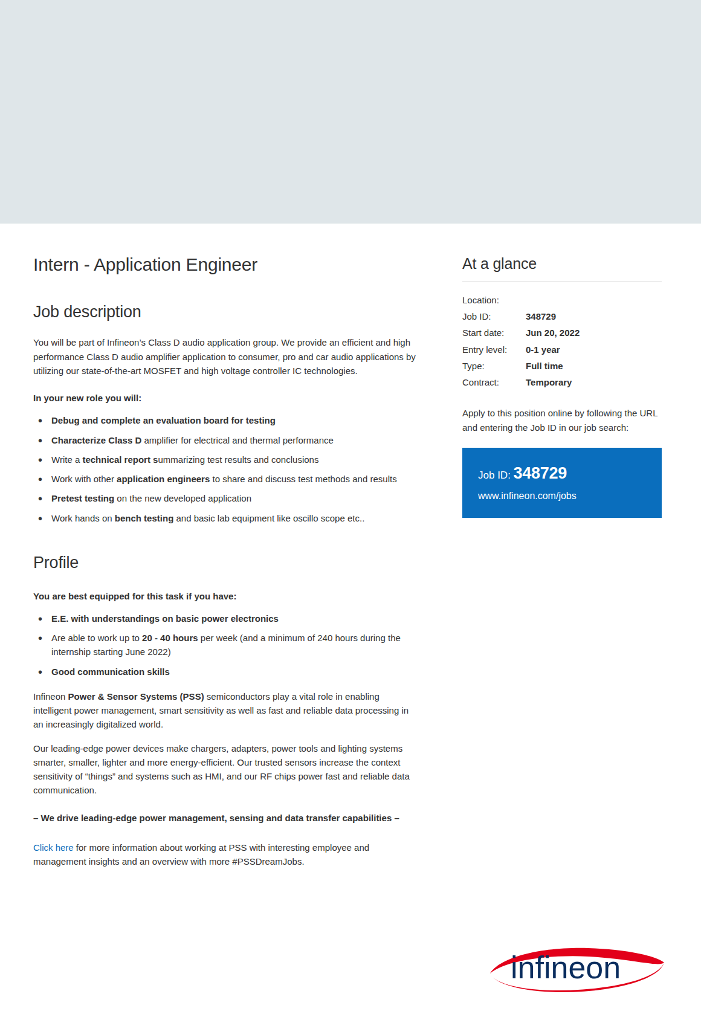Intern - Application Engineer
Job description
You will be part of Infineon’s Class D audio application group. We provide an efficient and high performance Class D audio amplifier application to consumer, pro and car audio applications by utilizing our state-of-the-art MOSFET and high voltage controller IC technologies.
In your new role you will:
Debug and complete an evaluation board for testing
Characterize Class D amplifier for electrical and thermal performance
Write a technical report summarizing test results and conclusions
Work with other application engineers to share and discuss test methods and results
Pretest testing on the new developed application
Work hands on bench testing and basic lab equipment like oscillo scope etc..
Profile
You are best equipped for this task if you have:
E.E. with understandings on basic power electronics
Are able to work up to 20 - 40 hours per week (and a minimum of 240 hours during the internship starting June 2022)
Good communication skills
Infineon Power & Sensor Systems (PSS) semiconductors play a vital role in enabling intelligent power management, smart sensitivity as well as fast and reliable data processing in an increasingly digitalized world.
Our leading-edge power devices make chargers, adapters, power tools and lighting systems smarter, smaller, lighter and more energy-efficient. Our trusted sensors increase the context sensitivity of “things” and systems such as HMI, and our RF chips power fast and reliable data communication.
– We drive leading-edge power management, sensing and data transfer capabilities –
Click here for more information about working at PSS with interesting employee and management insights and an overview with more #PSSDreamJobs.
At a glance
| Location: | |
| Job ID: | 348729 |
| Start date: | Jun 20, 2022 |
| Entry level: | 0-1 year |
| Type: | Full time |
| Contract: | Temporary |
Apply to this position online by following the URL and entering the Job ID in our job search:
Job ID: 348729
www.infineon.com/jobs
infineon